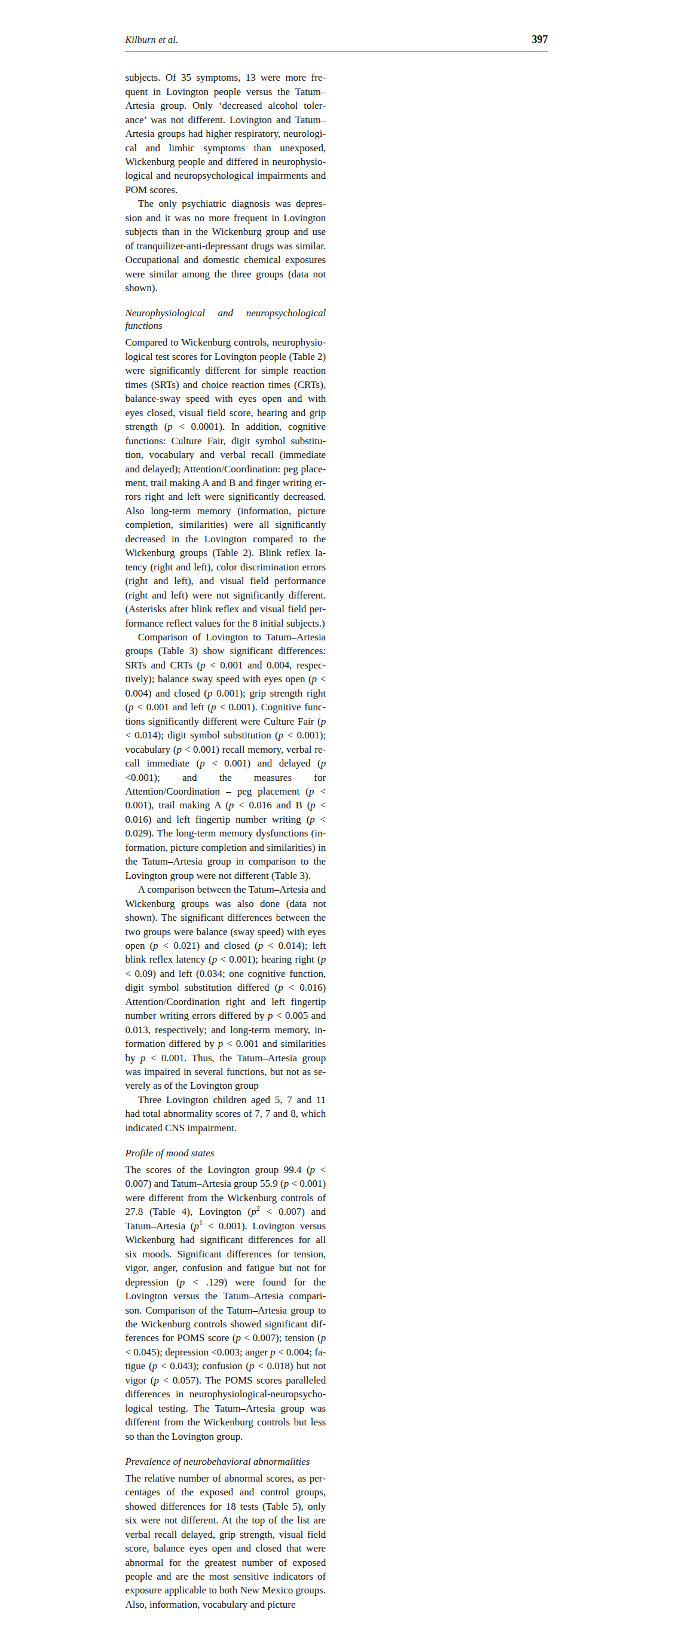Kilburn et al. 397
subjects. Of 35 symptoms, 13 were more frequent in Lovington people versus the Tatum–Artesia group. Only ‘decreased alcohol tolerance’ was not different. Lovington and Tatum–Artesia groups had higher respiratory, neurological and limbic symptoms than unexposed, Wickenburg people and differed in neurophysiological and neuropsychological impairments and POM scores.
The only psychiatric diagnosis was depression and it was no more frequent in Lovington subjects than in the Wickenburg group and use of tranquilizer-anti-depressant drugs was similar. Occupational and domestic chemical exposures were similar among the three groups (data not shown).
Neurophysiological and neuropsychological functions
Compared to Wickenburg controls, neurophysiological test scores for Lovington people (Table 2) were significantly different for simple reaction times (SRTs) and choice reaction times (CRTs), balance-sway speed with eyes open and with eyes closed, visual field score, hearing and grip strength (p < 0.0001). In addition, cognitive functions: Culture Fair, digit symbol substitution, vocabulary and verbal recall (immediate and delayed); Attention/Coordination: peg placement, trail making A and B and finger writing errors right and left were significantly decreased. Also long-term memory (information, picture completion, similarities) were all significantly decreased in the Lovington compared to the Wickenburg groups (Table 2). Blink reflex latency (right and left), color discrimination errors (right and left), and visual field performance (right and left) were not significantly different. (Asterisks after blink reflex and visual field performance reflect values for the 8 initial subjects.)
Comparison of Lovington to Tatum–Artesia groups (Table 3) show significant differences: SRTs and CRTs (p < 0.001 and 0.004, respectively); balance sway speed with eyes open (p < 0.004) and closed (p 0.001); grip strength right (p < 0.001 and left (p < 0.001). Cognitive functions significantly different were Culture Fair (p < 0.014); digit symbol substitution (p < 0.001); vocabulary (p < 0.001) recall memory, verbal recall immediate (p < 0.001) and delayed (p <0.001); and the measures for Attention/Coordination – peg placement (p < 0.001), trail making A (p < 0.016 and B (p < 0.016) and left fingertip number writing (p < 0.029). The long-term memory dysfunctions (information, picture completion and similarities) in the Tatum–Artesia group in comparison to the Lovington group were not different (Table 3).
A comparison between the Tatum–Artesia and Wickenburg groups was also done (data not shown). The significant differences between the two groups were balance (sway speed) with eyes open (p < 0.021) and closed (p < 0.014); left blink reflex latency (p < 0.001); hearing right (p < 0.09) and left (0.034; one cognitive function, digit symbol substitution differed (p < 0.016) Attention/Coordination right and left fingertip number writing errors differed by p < 0.005 and 0.013, respectively; and long-term memory, information differed by p < 0.001 and similarities by p < 0.001. Thus, the Tatum–Artesia group was impaired in several functions, but not as severely as of the Lovington group
Three Lovington children aged 5, 7 and 11 had total abnormality scores of 7, 7 and 8, which indicated CNS impairment.
Profile of mood states
The scores of the Lovington group 99.4 (p < 0.007) and Tatum–Artesia group 55.9 (p < 0.001) were different from the Wickenburg controls of 27.8 (Table 4), Lovington (p2 < 0.007) and Tatum–Artesia (p1 < 0.001). Lovington versus Wickenburg had significant differences for all six moods. Significant differences for tension, vigor, anger, confusion and fatigue but not for depression (p < .129) were found for the Lovington versus the Tatum–Artesia comparison. Comparison of the Tatum–Artesia group to the Wickenburg controls showed significant differences for POMS score (p < 0.007); tension (p < 0.045); depression <0.003; anger p < 0.004; fatigue (p < 0.043); confusion (p < 0.018) but not vigor (p < 0.057). The POMS scores paralleled differences in neurophysiological-neuropsychological testing. The Tatum–Artesia group was different from the Wickenburg controls but less so than the Lovington group.
Prevalence of neurobehavioral abnormalities
The relative number of abnormal scores, as percentages of the exposed and control groups, showed differences for 18 tests (Table 5), only six were not different. At the top of the list are verbal recall delayed, grip strength, visual field score, balance eyes open and closed that were abnormal for the greatest number of exposed people and are the most sensitive indicators of exposure applicable to both New Mexico groups. Also, information, vocabulary and picture